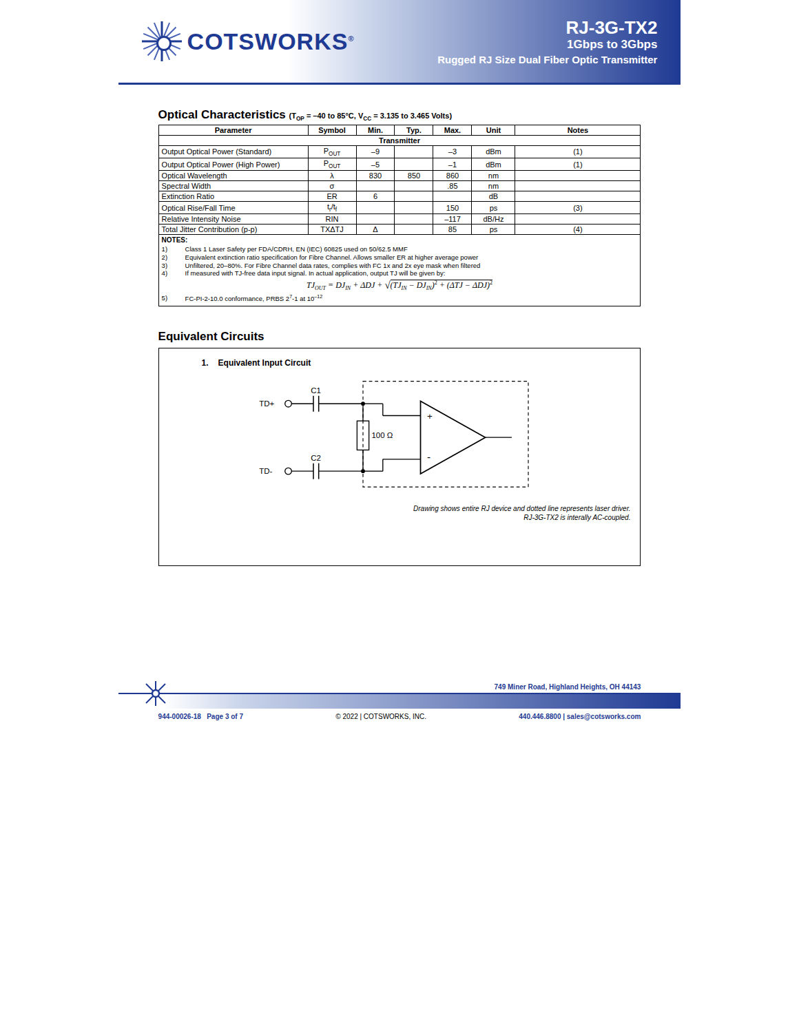COTSWORKS®
RJ-3G-TX2
1Gbps to 3Gbps
Rugged RJ Size Dual Fiber Optic Transmitter
Optical Characteristics (TOP = –40 to 85°C, VCC = 3.135 to 3.465 Volts)
| Parameter | Symbol | Min. | Typ. | Max. | Unit | Notes |
| --- | --- | --- | --- | --- | --- | --- |
| Transmitter |
| Output Optical Power (Standard) | P OUT | –9 | | –3 | dBm | (1) |
| Output Optical Power (High Power) | P OUT | –5 | | –1 | dBm | (1) |
| Optical Wavelength | λ | 830 | 850 | 860 | nm | |
| Spectral Width | σ | | | .85 | nm | |
| Extinction Ratio | ER | 6 | | | dB | |
| Optical Rise/Fall Time | t r /t f | | | 150 | ps | (3) |
| Relative Intensity Noise | RIN | | | –117 | dB/Hz | |
| Total Jitter Contribution (p-p) | TXΔTJ | Δ | | 85 | ps | (4) |
NOTES:
1) Class 1 Laser Safety per FDA/CDRH, EN (IEC) 60825 used on 50/62.5 MMF
2) Equivalent extinction ratio specification for Fibre Channel. Allows smaller ER at higher average power
3) Unfiltered, 20–80%. For Fibre Channel data rates, complies with FC 1x and 2x eye mask when filtered
4) If measured with TJ-free data input signal. In actual application, output TJ will be given by:
TJOUT = DJIN + ΔDJ + √(TJIN − DJIN)2 + (ΔTJ − ΔDJ)2
5) FC-PI-2-10.0 conformance, PRBS 27-1 at 10–12
Equivalent Circuits
1. Equivalent Input Circuit
TD+ C1 100 Ω TD- C2 + -
Drawing shows entire RJ device and dotted line represents laser driver.
RJ-3G-TX2 is interally AC-coupled.
749 Miner Road, Highland Heights, OH 44143
944-00026-18 Page 3 of 7 © 2022 | COTSWORKS, INC. 440.446.8800 | sales@cotsworks.com